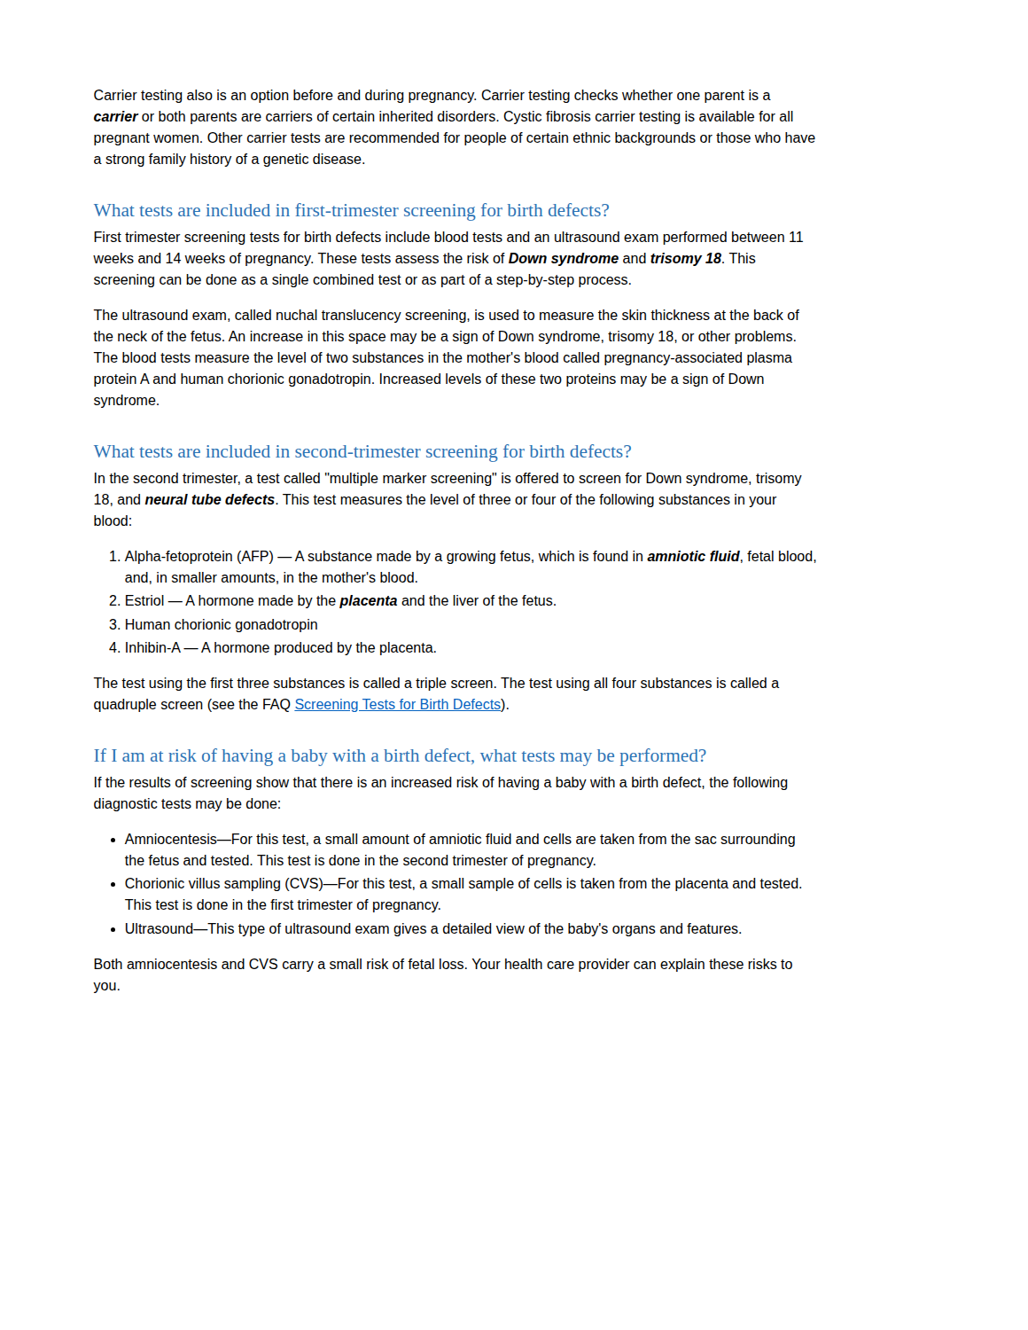Carrier testing also is an option before and during pregnancy. Carrier testing checks whether one parent is a carrier or both parents are carriers of certain inherited disorders. Cystic fibrosis carrier testing is available for all pregnant women. Other carrier tests are recommended for people of certain ethnic backgrounds or those who have a strong family history of a genetic disease.
What tests are included in first-trimester screening for birth defects?
First trimester screening tests for birth defects include blood tests and an ultrasound exam performed between 11 weeks and 14 weeks of pregnancy. These tests assess the risk of Down syndrome and trisomy 18. This screening can be done as a single combined test or as part of a step-by-step process.
The ultrasound exam, called nuchal translucency screening, is used to measure the skin thickness at the back of the neck of the fetus. An increase in this space may be a sign of Down syndrome, trisomy 18, or other problems. The blood tests measure the level of two substances in the mother's blood called pregnancy-associated plasma protein A and human chorionic gonadotropin. Increased levels of these two proteins may be a sign of Down syndrome.
What tests are included in second-trimester screening for birth defects?
In the second trimester, a test called "multiple marker screening" is offered to screen for Down syndrome, trisomy 18, and neural tube defects. This test measures the level of three or four of the following substances in your blood:
Alpha-fetoprotein (AFP) — A substance made by a growing fetus, which is found in amniotic fluid, fetal blood, and, in smaller amounts, in the mother's blood.
Estriol — A hormone made by the placenta and the liver of the fetus.
Human chorionic gonadotropin
Inhibin-A — A hormone produced by the placenta.
The test using the first three substances is called a triple screen. The test using all four substances is called a quadruple screen (see the FAQ Screening Tests for Birth Defects).
If I am at risk of having a baby with a birth defect, what tests may be performed?
If the results of screening show that there is an increased risk of having a baby with a birth defect, the following diagnostic tests may be done:
Amniocentesis—For this test, a small amount of amniotic fluid and cells are taken from the sac surrounding the fetus and tested. This test is done in the second trimester of pregnancy.
Chorionic villus sampling (CVS)—For this test, a small sample of cells is taken from the placenta and tested. This test is done in the first trimester of pregnancy.
Ultrasound—This type of ultrasound exam gives a detailed view of the baby's organs and features.
Both amniocentesis and CVS carry a small risk of fetal loss. Your health care provider can explain these risks to you.